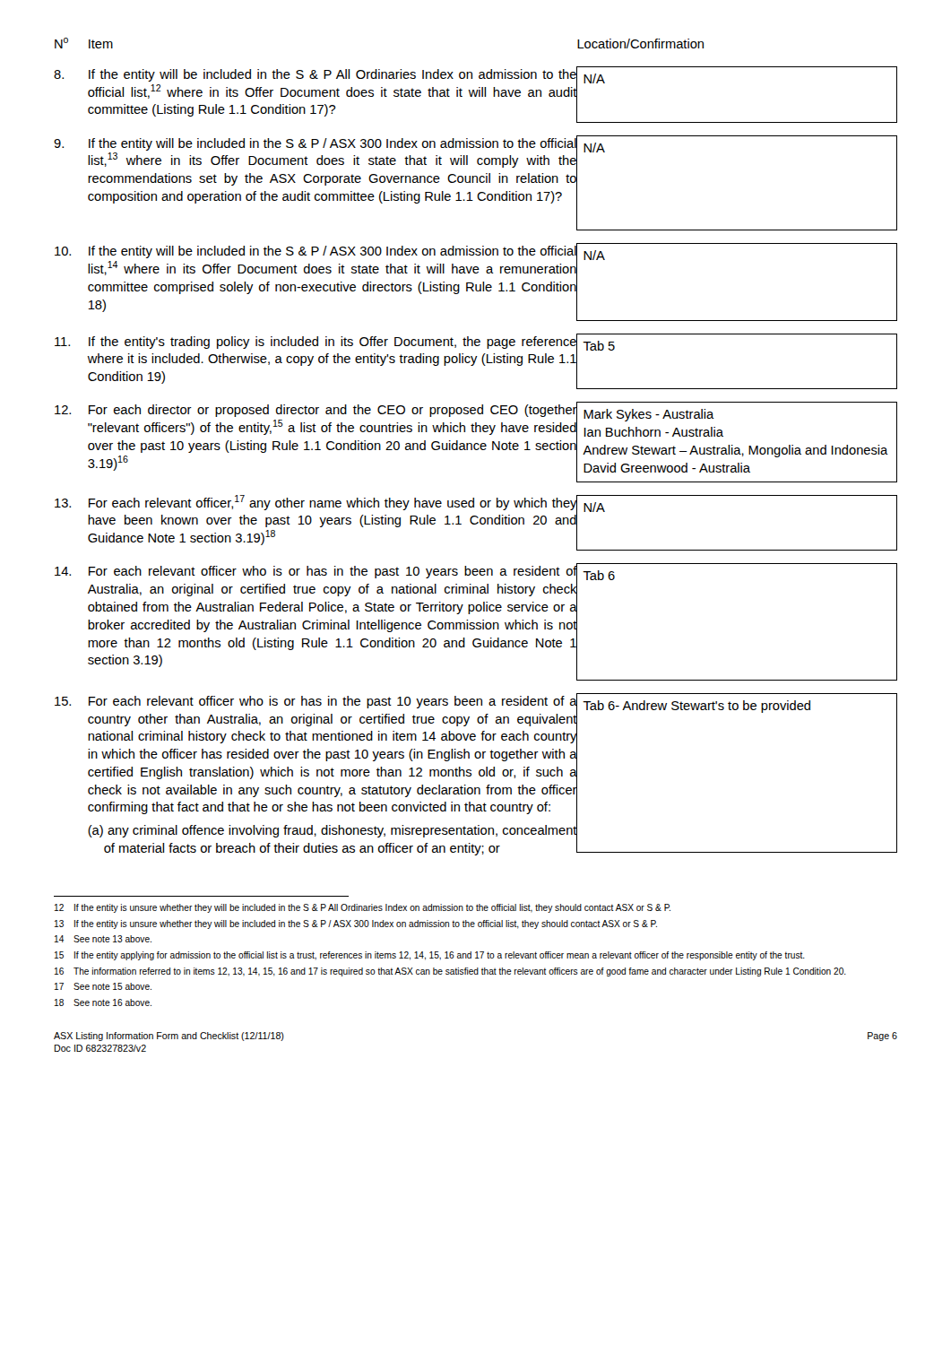| N o | Item | Location/Confirmation |
| 8. | If the entity will be included in the S & P All Ordinaries Index on admission to the official list, 12 where in its Offer Document does it state that it will have an audit committee (Listing Rule 1.1 Condition 17)? | N/A |
| 9. | If the entity will be included in the S & P / ASX 300 Index on admission to the official list, 13 where in its Offer Document does it state that it will comply with the recommendations set by the ASX Corporate Governance Council in relation to composition and operation of the audit committee (Listing Rule 1.1 Condition 17)? | N/A |
| 10. | If the entity will be included in the S & P / ASX 300 Index on admission to the official list, 14 where in its Offer Document does it state that it will have a remuneration committee comprised solely of non-executive directors (Listing Rule 1.1 Condition 18) | N/A |
| 11. | If the entity's trading policy is included in its Offer Document, the page reference where it is included. Otherwise, a copy of the entity's trading policy (Listing Rule 1.1 Condition 19) | Tab 5 |
| 12. | For each director or proposed director and the CEO or proposed CEO (together "relevant officers") of the entity, 15 a list of the countries in which they have resided over the past 10 years (Listing Rule 1.1 Condition 20 and Guidance Note 1 section 3.19) 16 | Mark Sykes - Australia Ian Buchhorn - Australia Andrew Stewart – Australia, Mongolia and Indonesia David Greenwood - Australia |
| 13. | For each relevant officer, 17 any other name which they have used or by which they have been known over the past 10 years (Listing Rule 1.1 Condition 20 and Guidance Note 1 section 3.19) 18 | N/A |
| 14. | For each relevant officer who is or has in the past 10 years been a resident of Australia, an original or certified true copy of a national criminal history check obtained from the Australian Federal Police, a State or Territory police service or a broker accredited by the Australian Criminal Intelligence Commission which is not more than 12 months old (Listing Rule 1.1 Condition 20 and Guidance Note 1 section 3.19) | Tab 6 |
| 15. | For each relevant officer who is or has in the past 10 years been a resident of a country other than Australia, an original or certified true copy of an equivalent national criminal history check to that mentioned in item 14 above for each country in which the officer has resided over the past 10 years (in English or together with a certified English translation) which is not more than 12 months old or, if such a check is not available in any such country, a statutory declaration from the officer confirming that fact and that he or she has not been convicted in that country of: (a) any criminal offence involving fraud, dishonesty, misrepresentation, concealment of material facts or breach of their duties as an officer of an entity; or | Tab 6- Andrew Stewart's to be provided |
| 12 | If the entity is unsure whether they will be included in the S & P All Ordinaries Index on admission to the official list, they should contact ASX or S & P. |
| 13 | If the entity is unsure whether they will be included in the S & P / ASX 300 Index on admission to the official list, they should contact ASX or S & P. |
| 14 | See note 13 above. |
| 15 | If the entity applying for admission to the official list is a trust, references in items 12, 14, 15, 16 and 17 to a relevant officer mean a relevant officer of the responsible entity of the trust. |
| 16 | The information referred to in items 12, 13, 14, 15, 16 and 17 is required so that ASX can be satisfied that the relevant officers are of good fame and character under Listing Rule 1 Condition 20. |
| 17 | See note 15 above. |
| 18 | See note 16 above. |
ASX Listing Information Form and Checklist (12/11/18)
Doc ID 682327823/v2
Page 6